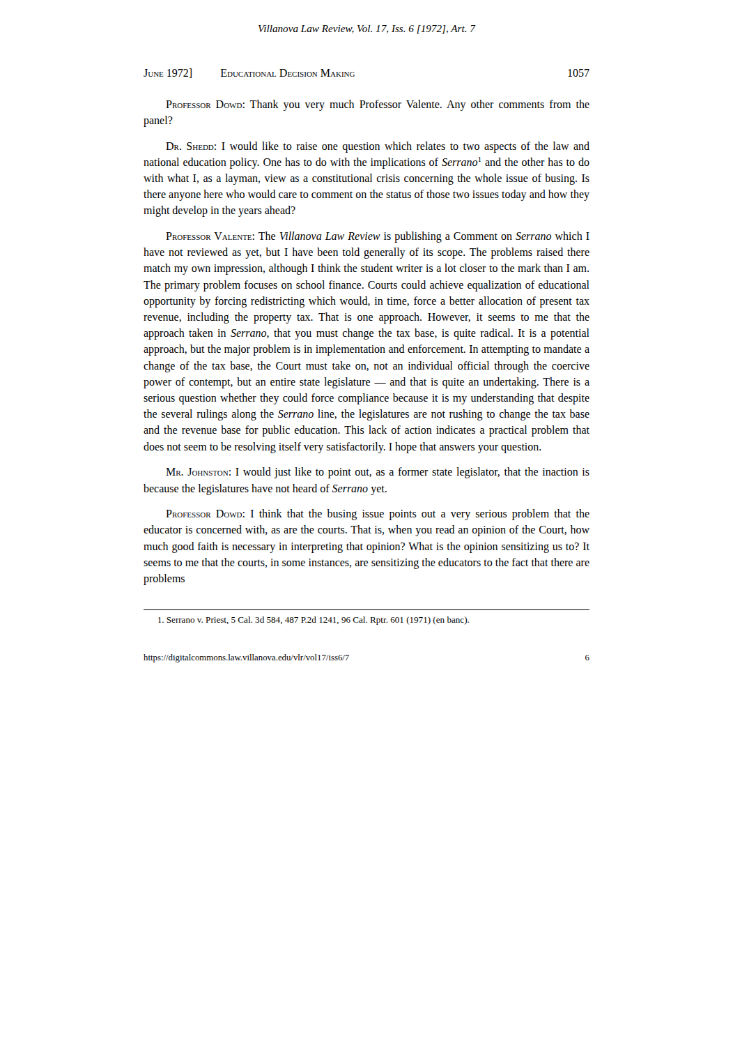Villanova Law Review, Vol. 17, Iss. 6 [1972], Art. 7
June 1972] Educational Decision Making 1057
Professor Dowd: Thank you very much Professor Valente. Any other comments from the panel?
Dr. Shedd: I would like to raise one question which relates to two aspects of the law and national education policy. One has to do with the implications of Serrano1 and the other has to do with what I, as a layman, view as a constitutional crisis concerning the whole issue of busing. Is there anyone here who would care to comment on the status of those two issues today and how they might develop in the years ahead?
Professor Valente: The Villanova Law Review is publishing a Comment on Serrano which I have not reviewed as yet, but I have been told generally of its scope. The problems raised there match my own impression, although I think the student writer is a lot closer to the mark than I am. The primary problem focuses on school finance. Courts could achieve equalization of educational opportunity by forcing redistricting which would, in time, force a better allocation of present tax revenue, including the property tax. That is one approach. However, it seems to me that the approach taken in Serrano, that you must change the tax base, is quite radical. It is a potential approach, but the major problem is in implementation and enforcement. In attempting to mandate a change of the tax base, the Court must take on, not an individual official through the coercive power of contempt, but an entire state legislature — and that is quite an undertaking. There is a serious question whether they could force compliance because it is my understanding that despite the several rulings along the Serrano line, the legislatures are not rushing to change the tax base and the revenue base for public education. This lack of action indicates a practical problem that does not seem to be resolving itself very satisfactorily. I hope that answers your question.
Mr. Johnston: I would just like to point out, as a former state legislator, that the inaction is because the legislatures have not heard of Serrano yet.
Professor Dowd: I think that the busing issue points out a very serious problem that the educator is concerned with, as are the courts. That is, when you read an opinion of the Court, how much good faith is necessary in interpreting that opinion? What is the opinion sensitizing us to? It seems to me that the courts, in some instances, are sensitizing the educators to the fact that there are problems
1. Serrano v. Priest, 5 Cal. 3d 584, 487 P.2d 1241, 96 Cal. Rptr. 601 (1971) (en banc).
https://digitalcommons.law.villanova.edu/vlr/vol17/iss6/7 6